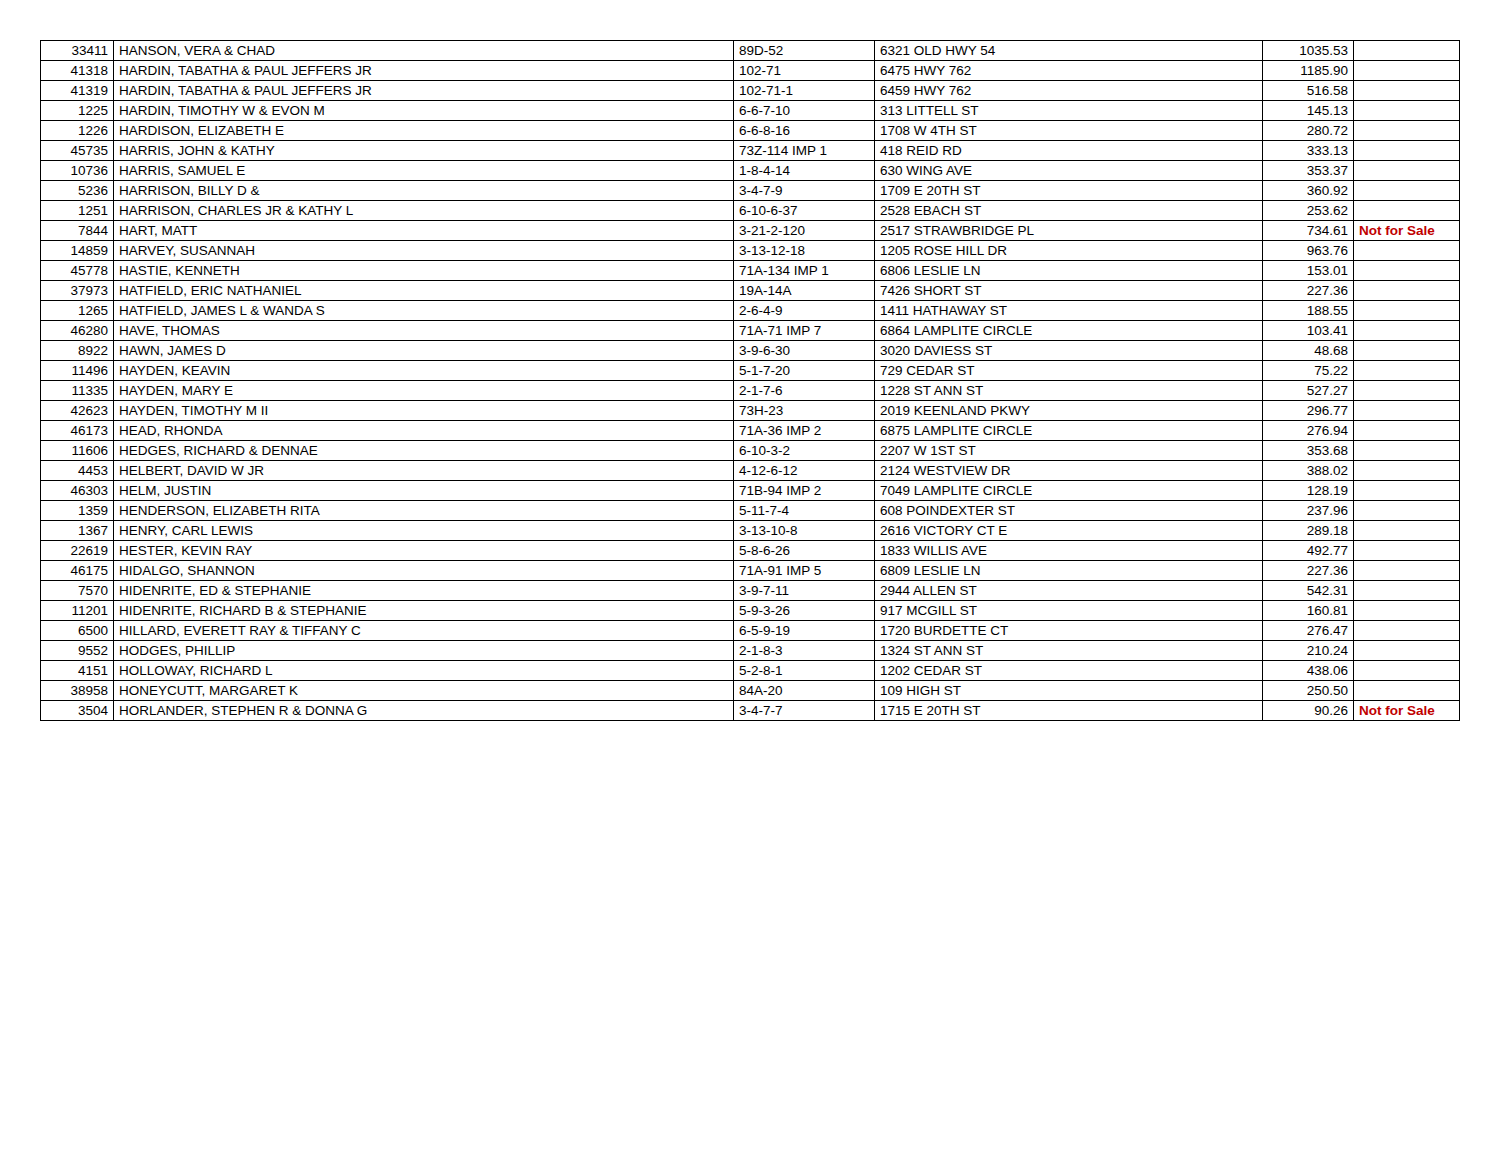| 33411 | HANSON, VERA & CHAD | 89D-52 | 6321 OLD HWY 54 | 1035.53 | |
| 41318 | HARDIN, TABATHA & PAUL JEFFERS JR | 102-71 | 6475 HWY 762 | 1185.90 | |
| 41319 | HARDIN, TABATHA & PAUL JEFFERS JR | 102-71-1 | 6459 HWY 762 | 516.58 | |
| 1225 | HARDIN, TIMOTHY W & EVON M | 6-6-7-10 | 313 LITTELL ST | 145.13 | |
| 1226 | HARDISON, ELIZABETH E | 6-6-8-16 | 1708 W 4TH ST | 280.72 | |
| 45735 | HARRIS, JOHN & KATHY | 73Z-114 IMP 1 | 418 REID RD | 333.13 | |
| 10736 | HARRIS, SAMUEL E | 1-8-4-14 | 630 WING AVE | 353.37 | |
| 5236 | HARRISON, BILLY D & | 3-4-7-9 | 1709 E 20TH ST | 360.92 | |
| 1251 | HARRISON, CHARLES JR & KATHY L | 6-10-6-37 | 2528 EBACH ST | 253.62 | |
| 7844 | HART, MATT | 3-21-2-120 | 2517 STRAWBRIDGE PL | 734.61 | Not for Sale |
| 14859 | HARVEY, SUSANNAH | 3-13-12-18 | 1205 ROSE HILL DR | 963.76 | |
| 45778 | HASTIE, KENNETH | 71A-134 IMP 1 | 6806 LESLIE LN | 153.01 | |
| 37973 | HATFIELD, ERIC NATHANIEL | 19A-14A | 7426 SHORT ST | 227.36 | |
| 1265 | HATFIELD, JAMES L & WANDA S | 2-6-4-9 | 1411 HATHAWAY ST | 188.55 | |
| 46280 | HAVE, THOMAS | 71A-71 IMP 7 | 6864 LAMPLITE CIRCLE | 103.41 | |
| 8922 | HAWN, JAMES D | 3-9-6-30 | 3020 DAVIESS ST | 48.68 | |
| 11496 | HAYDEN, KEAVIN | 5-1-7-20 | 729 CEDAR ST | 75.22 | |
| 11335 | HAYDEN, MARY E | 2-1-7-6 | 1228 ST ANN ST | 527.27 | |
| 42623 | HAYDEN, TIMOTHY M II | 73H-23 | 2019 KEENLAND PKWY | 296.77 | |
| 46173 | HEAD, RHONDA | 71A-36 IMP 2 | 6875 LAMPLITE CIRCLE | 276.94 | |
| 11606 | HEDGES, RICHARD & DENNAE | 6-10-3-2 | 2207 W 1ST ST | 353.68 | |
| 4453 | HELBERT, DAVID W JR | 4-12-6-12 | 2124 WESTVIEW DR | 388.02 | |
| 46303 | HELM, JUSTIN | 71B-94 IMP 2 | 7049 LAMPLITE CIRCLE | 128.19 | |
| 1359 | HENDERSON, ELIZABETH RITA | 5-11-7-4 | 608 POINDEXTER ST | 237.96 | |
| 1367 | HENRY, CARL LEWIS | 3-13-10-8 | 2616 VICTORY CT E | 289.18 | |
| 22619 | HESTER, KEVIN RAY | 5-8-6-26 | 1833 WILLIS AVE | 492.77 | |
| 46175 | HIDALGO, SHANNON | 71A-91 IMP 5 | 6809 LESLIE LN | 227.36 | |
| 7570 | HIDENRITE, ED & STEPHANIE | 3-9-7-11 | 2944 ALLEN ST | 542.31 | |
| 11201 | HIDENRITE, RICHARD B & STEPHANIE | 5-9-3-26 | 917 MCGILL ST | 160.81 | |
| 6500 | HILLARD, EVERETT RAY & TIFFANY C | 6-5-9-19 | 1720 BURDETTE CT | 276.47 | |
| 9552 | HODGES, PHILLIP | 2-1-8-3 | 1324 ST ANN ST | 210.24 | |
| 4151 | HOLLOWAY, RICHARD L | 5-2-8-1 | 1202 CEDAR ST | 438.06 | |
| 38958 | HONEYCUTT, MARGARET K | 84A-20 | 109 HIGH ST | 250.50 | |
| 3504 | HORLANDER, STEPHEN R & DONNA G | 3-4-7-7 | 1715 E 20TH ST | 90.26 | Not for Sale |